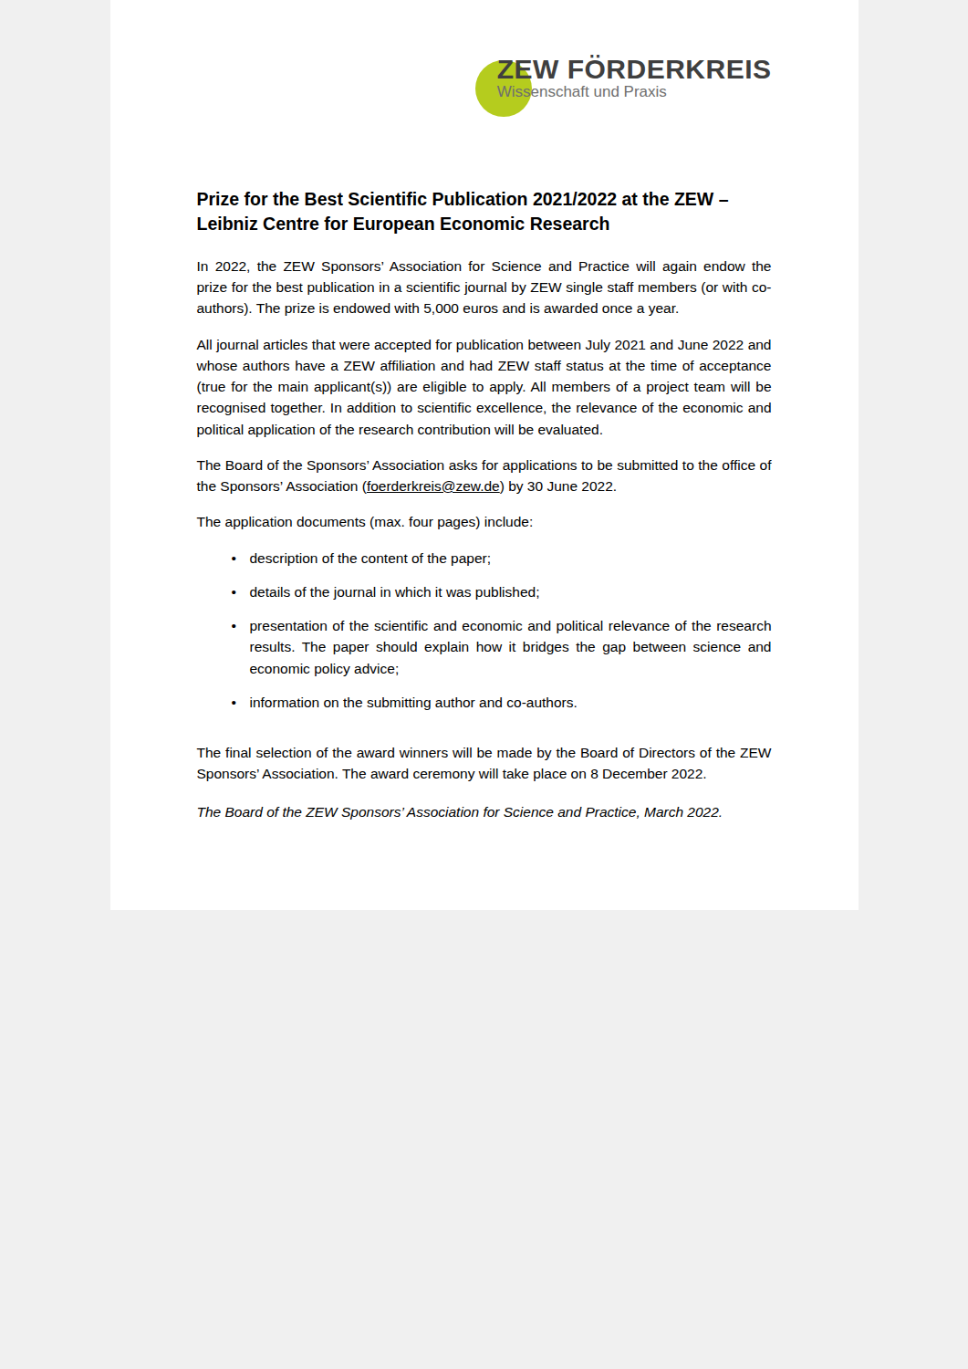ZEW FÖRDERKREIS
Wissenschaft und Praxis
Prize for the Best Scientific Publication 2021/2022 at the ZEW – Leibniz Centre for European Economic Research
In 2022, the ZEW Sponsors’ Association for Science and Practice will again endow the prize for the best publication in a scientific journal by ZEW single staff members (or with co-authors). The prize is endowed with 5,000 euros and is awarded once a year.
All journal articles that were accepted for publication between July 2021 and June 2022 and whose authors have a ZEW affiliation and had ZEW staff status at the time of acceptance (true for the main applicant(s)) are eligible to apply. All members of a project team will be recognised together. In addition to scientific excellence, the relevance of the economic and political application of the research contribution will be evaluated.
The Board of the Sponsors’ Association asks for applications to be submitted to the office of the Sponsors’ Association (foerderkreis@zew.de) by 30 June 2022.
The application documents (max. four pages) include:
description of the content of the paper;
details of the journal in which it was published;
presentation of the scientific and economic and political relevance of the research results. The paper should explain how it bridges the gap between science and economic policy advice;
information on the submitting author and co-authors.
The final selection of the award winners will be made by the Board of Directors of the ZEW Sponsors’ Association. The award ceremony will take place on 8 December 2022.
The Board of the ZEW Sponsors’ Association for Science and Practice, March 2022.